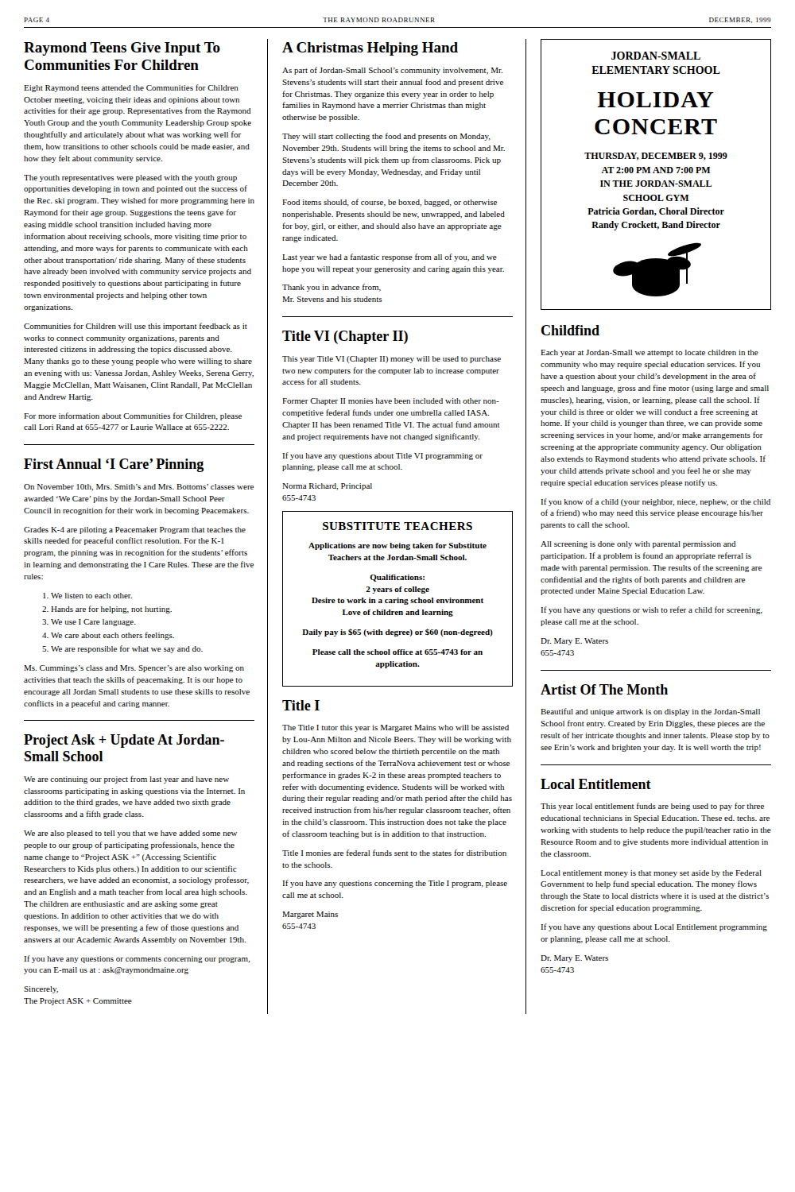PAGE 4
THE RAYMOND ROADRUNNER
DECEMBER, 1999
Raymond Teens Give Input To Communities For Children
Eight Raymond teens attended the Communities for Children October meeting, voicing their ideas and opinions about town activities for their age group. Representatives from the Raymond Youth Group and the youth Community Leadership Group spoke thoughtfully and articulately about what was working well for them, how transitions to other schools could be made easier, and how they felt about community service.
The youth representatives were pleased with the youth group opportunities developing in town and pointed out the success of the Rec. ski program. They wished for more programming here in Raymond for their age group. Suggestions the teens gave for easing middle school transition included having more information about receiving schools, more visiting time prior to attending, and more ways for parents to communicate with each other about transportation/ ride sharing. Many of these students have already been involved with community service projects and responded positively to questions about participating in future town environmental projects and helping other town organizations.
Communities for Children will use this important feedback as it works to connect community organizations, parents and interested citizens in addressing the topics discussed above. Many thanks go to these young people who were willing to share an evening with us: Vanessa Jordan, Ashley Weeks, Serena Gerry, Maggie McClellan, Matt Waisanen, Clint Randall, Pat McClellan and Andrew Hartig.
For more information about Communities for Children, please call Lori Rand at 655-4277 or Laurie Wallace at 655-2222.
First Annual ‘I Care’ Pinning
On November 10th, Mrs. Smith’s and Mrs. Bottoms’ classes were awarded ‘We Care’ pins by the Jordan-Small School Peer Council in recognition for their work in becoming Peacemakers.
Grades K-4 are piloting a Peacemaker Program that teaches the skills needed for peaceful conflict resolution. For the K-1 program, the pinning was in recognition for the students’ efforts in learning and demonstrating the I Care Rules. These are the five rules:
We listen to each other.
Hands are for helping, not hurting.
We use I Care language.
We care about each others feelings.
We are responsible for what we say and do.
Ms. Cummings’s class and Mrs. Spencer’s are also working on activities that teach the skills of peacemaking. It is our hope to encourage all Jordan Small students to use these skills to resolve conflicts in a peaceful and caring manner.
Project Ask + Update At Jordan-Small School
We are continuing our project from last year and have new classrooms participating in asking questions via the Internet. In addition to the third grades, we have added two sixth grade classrooms and a fifth grade class.
We are also pleased to tell you that we have added some new people to our group of participating professionals, hence the name change to “Project ASK +” (Accessing Scientific Researchers to Kids plus others.) In addition to our scientific researchers, we have added an economist, a sociology professor, and an English and a math teacher from local area high schools. The children are enthusiastic and are asking some great questions. In addition to other activities that we do with responses, we will be presenting a few of those questions and answers at our Academic Awards Assembly on November 19th.
If you have any questions or comments concerning our program, you can E-mail us at : ask@raymondmaine.org
Sincerely,
The Project ASK + Committee
A Christmas Helping Hand
As part of Jordan-Small School’s community involvement, Mr. Stevens’s students will start their annual food and present drive for Christmas. They organize this every year in order to help families in Raymond have a merrier Christmas than might otherwise be possible.
They will start collecting the food and presents on Monday, November 29th. Students will bring the items to school and Mr. Stevens’s students will pick them up from classrooms. Pick up days will be every Monday, Wednesday, and Friday until December 20th.
Food items should, of course, be boxed, bagged, or otherwise nonperishable. Presents should be new, unwrapped, and labeled for boy, girl, or either, and should also have an appropriate age range indicated.
Last year we had a fantastic response from all of you, and we hope you will repeat your generosity and caring again this year.
Thank you in advance from,
Mr. Stevens and his students
Title VI (Chapter II)
This year Title VI (Chapter II) money will be used to purchase two new computers for the computer lab to increase computer access for all students.
Former Chapter II monies have been included with other non-competitive federal funds under one umbrella called IASA. Chapter II has been renamed Title VI. The actual fund amount and project requirements have not changed significantly.
If you have any questions about Title VI programming or planning, please call me at school.
Norma Richard, Principal
655-4743
SUBSTITUTE TEACHERS
Applications are now being taken for Substitute Teachers at the Jordan-Small School.
Qualifications:
2 years of college
Desire to work in a caring school environment
Love of children and learning
Daily pay is $65 (with degree) or $60 (non-degreed)
Please call the school office at 655-4743 for an application.
Title I
The Title I tutor this year is Margaret Mains who will be assisted by Lou-Ann Milton and Nicole Beers. They will be working with children who scored below the thirtieth percentile on the math and reading sections of the TerraNova achievement test or whose performance in grades K-2 in these areas prompted teachers to refer with documenting evidence. Students will be worked with during their regular reading and/or math period after the child has received instruction from his/her regular classroom teacher, often in the child’s classroom. This instruction does not take the place of classroom teaching but is in addition to that instruction.
Title I monies are federal funds sent to the states for distribution to the schools.
If you have any questions concerning the Title I program, please call me at school.
Margaret Mains
655-4743
JORDAN-SMALL
ELEMENTARY SCHOOL
HOLIDAY CONCERT
THURSDAY, DECEMBER 9, 1999
AT 2:00 PM AND 7:00 PM
IN THE JORDAN-SMALL
SCHOOL GYM
Patricia Gordan, Choral Director
Randy Crockett, Band Director
Childfind
Each year at Jordan-Small we attempt to locate children in the community who may require special education services. If you have a question about your child’s development in the area of speech and language, gross and fine motor (using large and small muscles), hearing, vision, or learning, please call the school. If your child is three or older we will conduct a free screening at home. If your child is younger than three, we can provide some screening services in your home, and/or make arrangements for screening at the appropriate community agency. Our obligation also extends to Raymond students who attend private schools. If your child attends private school and you feel he or she may require special education services please notify us.
If you know of a child (your neighbor, niece, nephew, or the child of a friend) who may need this service please encourage his/her parents to call the school.
All screening is done only with parental permission and participation. If a problem is found an appropriate referral is made with parental permission. The results of the screening are confidential and the rights of both parents and children are protected under Maine Special Education Law.
If you have any questions or wish to refer a child for screening, please call me at the school.
Dr. Mary E. Waters
655-4743
Artist Of The Month
Beautiful and unique artwork is on display in the Jordan-Small School front entry. Created by Erin Diggles, these pieces are the result of her intricate thoughts and inner talents. Please stop by to see Erin’s work and brighten your day. It is well worth the trip!
Local Entitlement
This year local entitlement funds are being used to pay for three educational technicians in Special Education. These ed. techs. are working with students to help reduce the pupil/teacher ratio in the Resource Room and to give students more individual attention in the classroom.
Local entitlement money is that money set aside by the Federal Government to help fund special education. The money flows through the State to local districts where it is used at the district’s discretion for special education programming.
If you have any questions about Local Entitlement programming or planning, please call me at school.
Dr. Mary E. Waters
655-4743